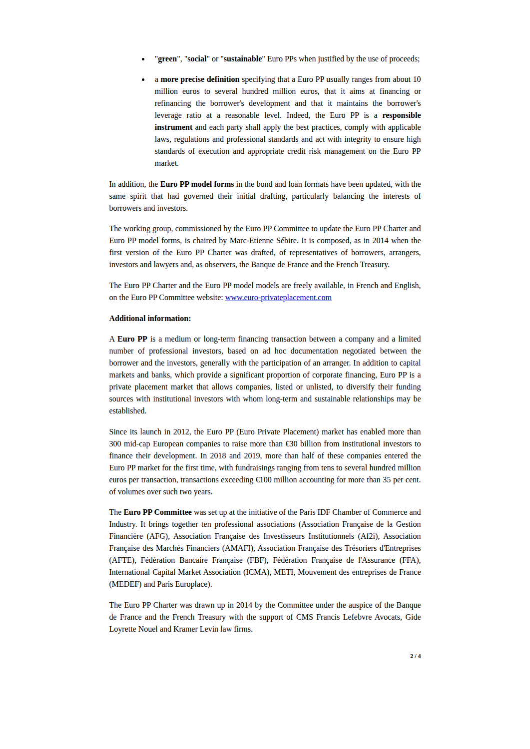"green", "social" or "sustainable" Euro PPs when justified by the use of proceeds;
a more precise definition specifying that a Euro PP usually ranges from about 10 million euros to several hundred million euros, that it aims at financing or refinancing the borrower's development and that it maintains the borrower's leverage ratio at a reasonable level. Indeed, the Euro PP is a responsible instrument and each party shall apply the best practices, comply with applicable laws, regulations and professional standards and act with integrity to ensure high standards of execution and appropriate credit risk management on the Euro PP market.
In addition, the Euro PP model forms in the bond and loan formats have been updated, with the same spirit that had governed their initial drafting, particularly balancing the interests of borrowers and investors.
The working group, commissioned by the Euro PP Committee to update the Euro PP Charter and Euro PP model forms, is chaired by Marc-Etienne Sébire. It is composed, as in 2014 when the first version of the Euro PP Charter was drafted, of representatives of borrowers, arrangers, investors and lawyers and, as observers, the Banque de France and the French Treasury.
The Euro PP Charter and the Euro PP model models are freely available, in French and English, on the Euro PP Committee website: www.euro-privateplacement.com
Additional information:
A Euro PP is a medium or long-term financing transaction between a company and a limited number of professional investors, based on ad hoc documentation negotiated between the borrower and the investors, generally with the participation of an arranger. In addition to capital markets and banks, which provide a significant proportion of corporate financing, Euro PP is a private placement market that allows companies, listed or unlisted, to diversify their funding sources with institutional investors with whom long-term and sustainable relationships may be established.
Since its launch in 2012, the Euro PP (Euro Private Placement) market has enabled more than 300 mid-cap European companies to raise more than €30 billion from institutional investors to finance their development. In 2018 and 2019, more than half of these companies entered the Euro PP market for the first time, with fundraisings ranging from tens to several hundred million euros per transaction, transactions exceeding €100 million accounting for more than 35 per cent. of volumes over such two years.
The Euro PP Committee was set up at the initiative of the Paris IDF Chamber of Commerce and Industry. It brings together ten professional associations (Association Française de la Gestion Financière (AFG), Association Française des Investisseurs Institutionnels (Af2i), Association Française des Marchés Financiers (AMAFI), Association Française des Trésoriers d'Entreprises (AFTE), Fédération Bancaire Française (FBF), Fédération Française de l'Assurance (FFA), International Capital Market Association (ICMA), METI, Mouvement des entreprises de France (MEDEF) and Paris Europlace).
The Euro PP Charter was drawn up in 2014 by the Committee under the auspice of the Banque de France and the French Treasury with the support of CMS Francis Lefebvre Avocats, Gide Loyrette Nouel and Kramer Levin law firms.
2 / 4